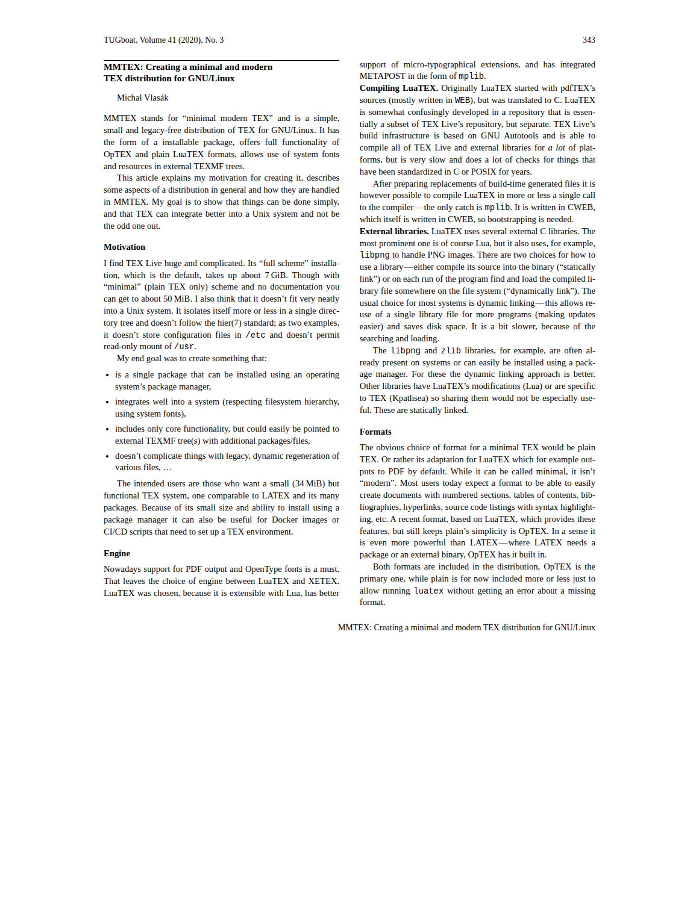TUGboat, Volume 41 (2020), No. 3 343
MMTEX: Creating a minimal and modern
TEX distribution for GNU/Linux
Michal Vlasák
MMTEX stands for “minimal modern TEX” and is a simple, small and legacy-free distribution of TEX for GNU/Linux. It has the form of a installable package, offers full functionality of OpTEX and plain LuaTEX formats, allows use of system fonts and resources in external TEXMF trees.
This article explains my motivation for creating it, describes some aspects of a distribution in general and how they are handled in MMTEX. My goal is to show that things can be done simply, and that TEX can integrate better into a Unix system and not be the odd one out.
Motivation
I find TEX Live huge and complicated. Its “full scheme” installation, which is the default, takes up about 7 GiB. Though with “minimal” (plain TEX only) scheme and no documentation you can get to about 50 MiB. I also think that it doesn’t fit very neatly into a Unix system. It isolates itself more or less in a single directory tree and doesn’t follow the hier(7) standard; as two examples, it doesn’t store configuration files in /etc and doesn’t permit read-only mount of /usr.
My end goal was to create something that:
is a single package that can be installed using an operating system’s package manager,
integrates well into a system (respecting filesystem hierarchy, using system fonts),
includes only core functionality, but could easily be pointed to external TEXMF tree(s) with additional packages/files,
doesn’t complicate things with legacy, dynamic regeneration of various files, …
The intended users are those who want a small (34 MiB) but functional TEX system, one comparable to LATEX and its many packages. Because of its small size and ability to install using a package manager it can also be useful for Docker images or CI/CD scripts that need to set up a TEX environment.
Engine
Nowadays support for PDF output and OpenType fonts is a must. That leaves the choice of engine between LuaTEX and XETEX. LuaTEX was chosen, because it is extensible with Lua, has better support of micro-typographical extensions, and has integrated METAPOST in the form of mplib.
Compiling LuaTEX. Originally LuaTEX started with pdfTEX’s sources (mostly written in WEB), but was translated to C. LuaTEX is somewhat confusingly developed in a repository that is essentially a subset of TEX Live’s repository, but separate. TEX Live’s build infrastructure is based on GNU Autotools and is able to compile all of TEX Live and external libraries for a lot of platforms, but is very slow and does a lot of checks for things that have been standardized in C or POSIX for years.
After preparing replacements of build-time generated files it is however possible to compile LuaTEX in more or less a single call to the compiler — the only catch is mplib. It is written in CWEB, which itself is written in CWEB, so bootstrapping is needed.
External libraries. LuaTEX uses several external C libraries. The most prominent one is of course Lua, but it also uses, for example, libpng to handle PNG images. There are two choices for how to use a library — either compile its source into the binary (“statically link”) or on each run of the program find and load the compiled library file somewhere on the file system (“dynamically link”). The usual choice for most systems is dynamic linking — this allows reuse of a single library file for more programs (making updates easier) and saves disk space. It is a bit slower, because of the searching and loading.
The libpng and zlib libraries, for example, are often already present on systems or can easily be installed using a package manager. For these the dynamic linking approach is better. Other libraries have LuaTEX’s modifications (Lua) or are specific to TEX (Kpathsea) so sharing them would not be especially useful. These are statically linked.
Formats
The obvious choice of format for a minimal TEX would be plain TEX. Or rather its adaptation for LuaTEX which for example outputs to PDF by default. While it can be called minimal, it isn’t “modern”. Most users today expect a format to be able to easily create documents with numbered sections, tables of contents, bibliographies, hyperlinks, source code listings with syntax highlighting, etc. A recent format, based on LuaTEX, which provides these features, but still keeps plain’s simplicity is OpTEX. In a sense it is even more powerful than LATEX — where LATEX needs a package or an external binary, OpTEX has it built in.
Both formats are included in the distribution, OpTEX is the primary one, while plain is for now included more or less just to allow running luatex without getting an error about a missing format.
MMTEX: Creating a minimal and modern TEX distribution for GNU/Linux